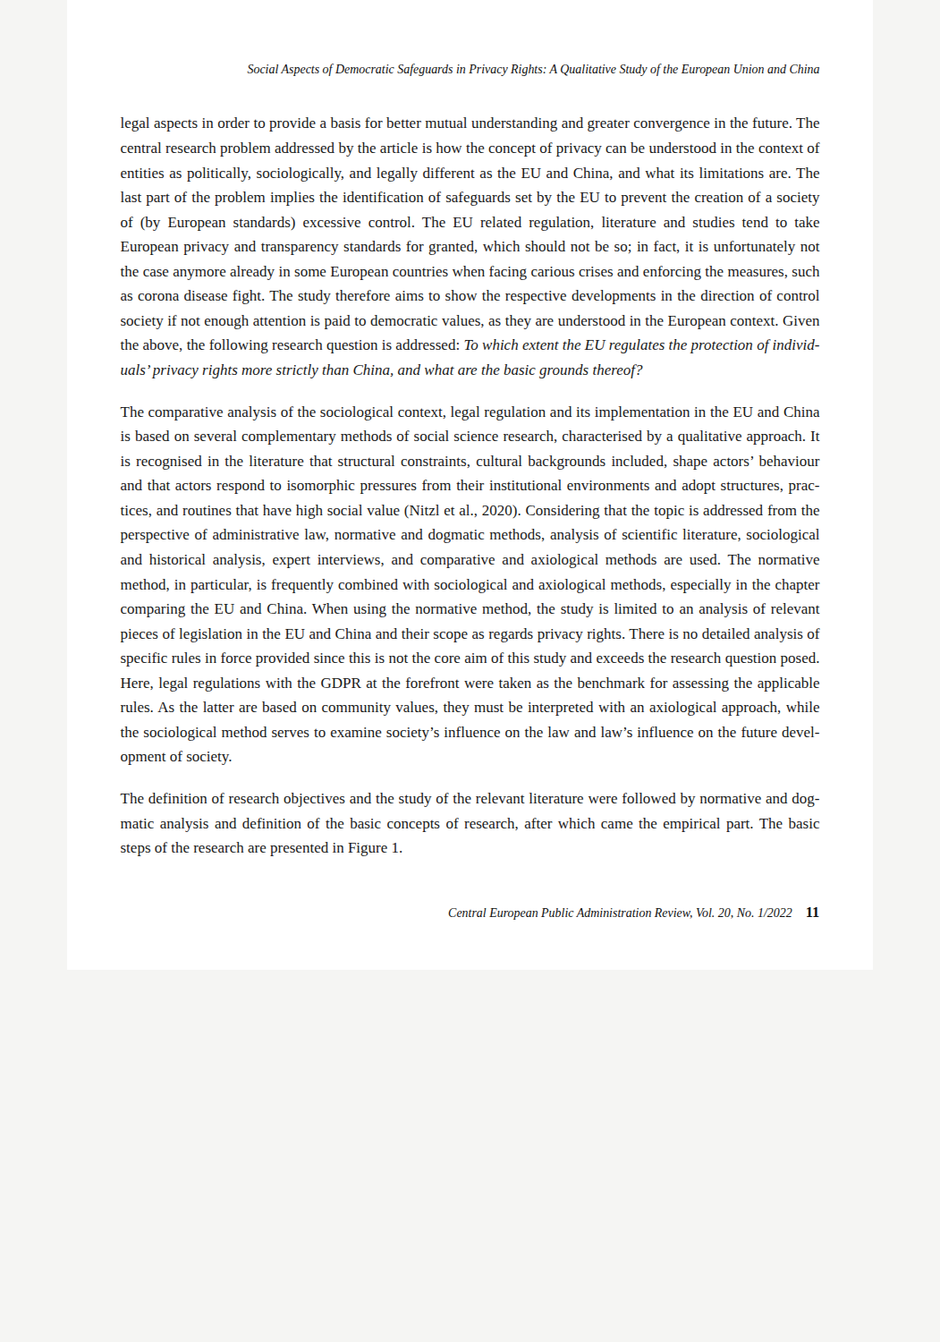Social Aspects of Democratic Safeguards in Privacy Rights: A Qualitative Study of the European Union and China
legal aspects in order to provide a basis for better mutual understanding and greater convergence in the future. The central research problem addressed by the article is how the concept of privacy can be understood in the context of entities as politically, sociologically, and legally different as the EU and China, and what its limitations are. The last part of the problem implies the identification of safeguards set by the EU to prevent the creation of a society of (by European standards) excessive control. The EU related regulation, literature and studies tend to take European privacy and transparency standards for granted, which should not be so; in fact, it is unfortunately not the case anymore already in some European countries when facing carious crises and enforcing the measures, such as corona disease fight. The study therefore aims to show the respective developments in the direction of control society if not enough attention is paid to democratic values, as they are understood in the European context. Given the above, the following research question is addressed: To which extent the EU regulates the protection of individuals’ privacy rights more strictly than China, and what are the basic grounds thereof?
The comparative analysis of the sociological context, legal regulation and its implementation in the EU and China is based on several complementary methods of social science research, characterised by a qualitative approach. It is recognised in the literature that structural constraints, cultural backgrounds included, shape actors’ behaviour and that actors respond to isomorphic pressures from their institutional environments and adopt structures, practices, and routines that have high social value (Nitzl et al., 2020). Considering that the topic is addressed from the perspective of administrative law, normative and dogmatic methods, analysis of scientific literature, sociological and historical analysis, expert interviews, and comparative and axiological methods are used. The normative method, in particular, is frequently combined with sociological and axiological methods, especially in the chapter comparing the EU and China. When using the normative method, the study is limited to an analysis of relevant pieces of legislation in the EU and China and their scope as regards privacy rights. There is no detailed analysis of specific rules in force provided since this is not the core aim of this study and exceeds the research question posed. Here, legal regulations with the GDPR at the forefront were taken as the benchmark for assessing the applicable rules. As the latter are based on community values, they must be interpreted with an axiological approach, while the sociological method serves to examine society’s influence on the law and law’s influence on the future development of society.
The definition of research objectives and the study of the relevant literature were followed by normative and dogmatic analysis and definition of the basic concepts of research, after which came the empirical part. The basic steps of the research are presented in Figure 1.
Central European Public Administration Review, Vol. 20, No. 1/2022 11